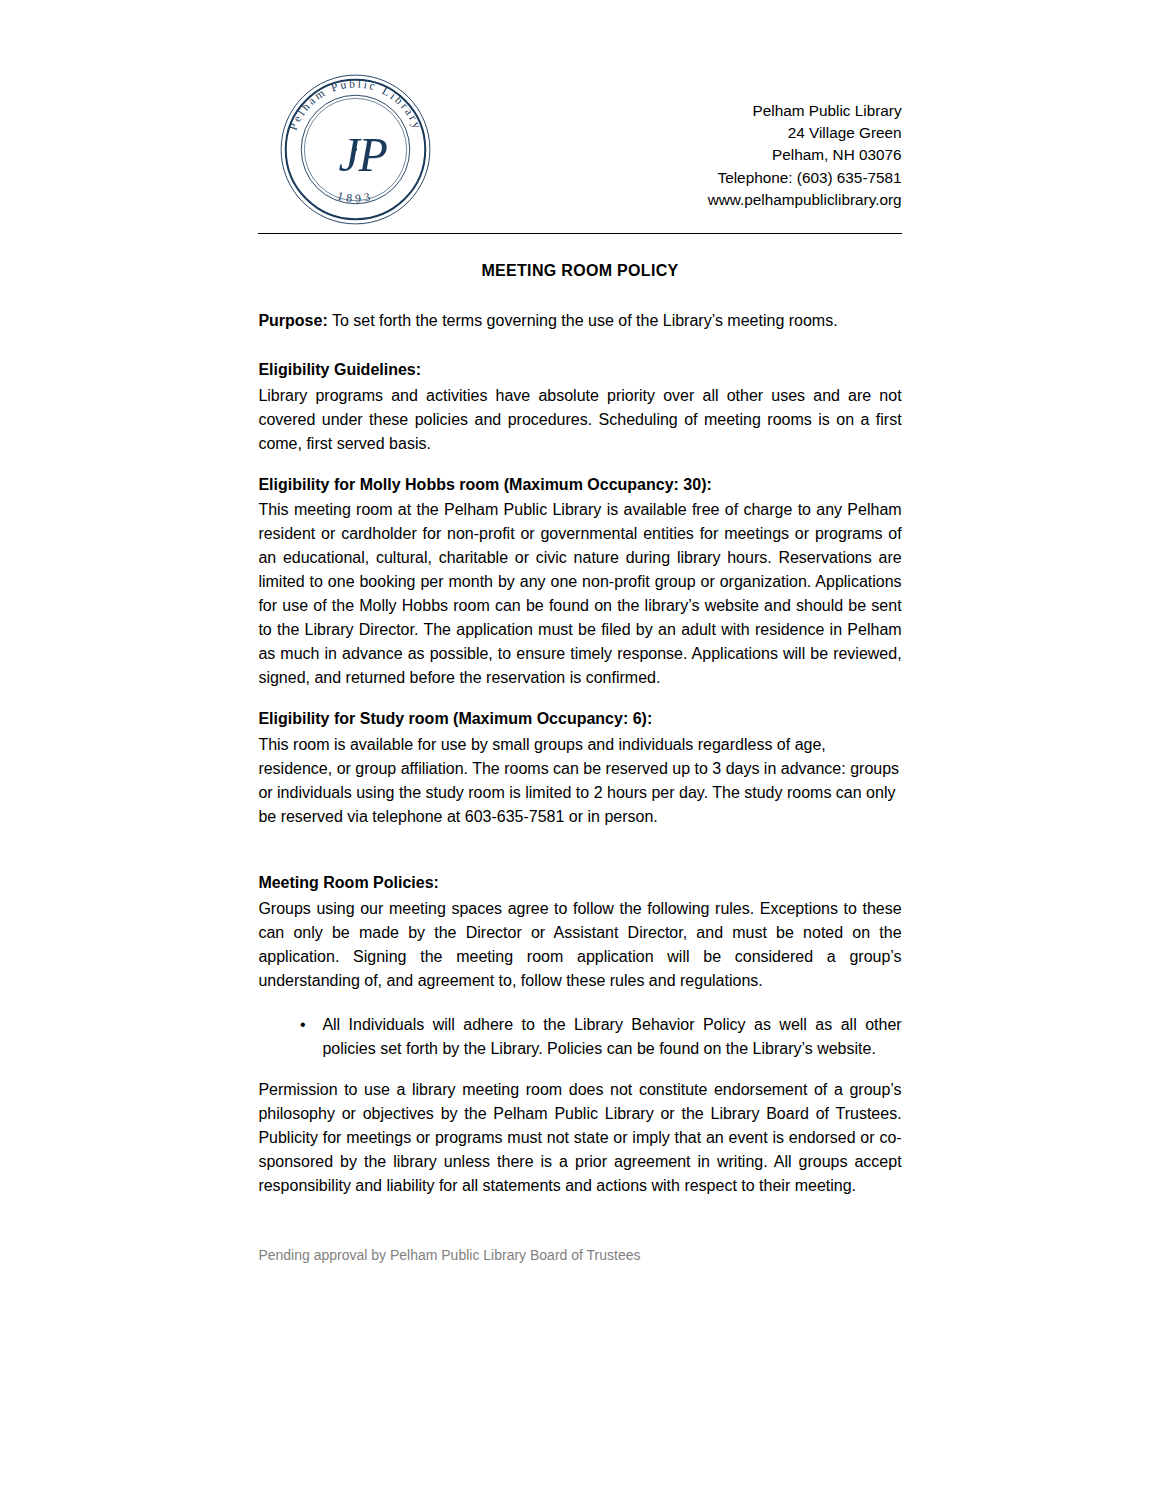Pelham Public Library seal, 1893 Pelham Public Library 1893 J P
Pelham Public Library
24 Village Green
Pelham, NH 03076
Telephone: (603) 635-7581
www.pelhampubliclibrary.org
MEETING ROOM POLICY
Purpose: To set forth the terms governing the use of the Library’s meeting rooms.
Eligibility Guidelines:
Library programs and activities have absolute priority over all other uses and are not covered under these policies and procedures. Scheduling of meeting rooms is on a first come, first served basis.
Eligibility for Molly Hobbs room (Maximum Occupancy: 30):
This meeting room at the Pelham Public Library is available free of charge to any Pelham resident or cardholder for non-profit or governmental entities for meetings or programs of an educational, cultural, charitable or civic nature during library hours. Reservations are limited to one booking per month by any one non-profit group or organization. Applications for use of the Molly Hobbs room can be found on the library’s website and should be sent to the Library Director. The application must be filed by an adult with residence in Pelham as much in advance as possible, to ensure timely response. Applications will be reviewed, signed, and returned before the reservation is confirmed.
Eligibility for Study room (Maximum Occupancy: 6):
This room is available for use by small groups and individuals regardless of age, residence, or group affiliation. The rooms can be reserved up to 3 days in advance: groups or individuals using the study room is limited to 2 hours per day. The study rooms can only be reserved via telephone at 603-635-7581 or in person.
Meeting Room Policies:
Groups using our meeting spaces agree to follow the following rules. Exceptions to these can only be made by the Director or Assistant Director, and must be noted on the application. Signing the meeting room application will be considered a group’s understanding of, and agreement to, follow these rules and regulations.
All Individuals will adhere to the Library Behavior Policy as well as all other policies set forth by the Library. Policies can be found on the Library’s website.
Permission to use a library meeting room does not constitute endorsement of a group’s philosophy or objectives by the Pelham Public Library or the Library Board of Trustees. Publicity for meetings or programs must not state or imply that an event is endorsed or co-sponsored by the library unless there is a prior agreement in writing. All groups accept responsibility and liability for all statements and actions with respect to their meeting.
Pending approval by Pelham Public Library Board of Trustees